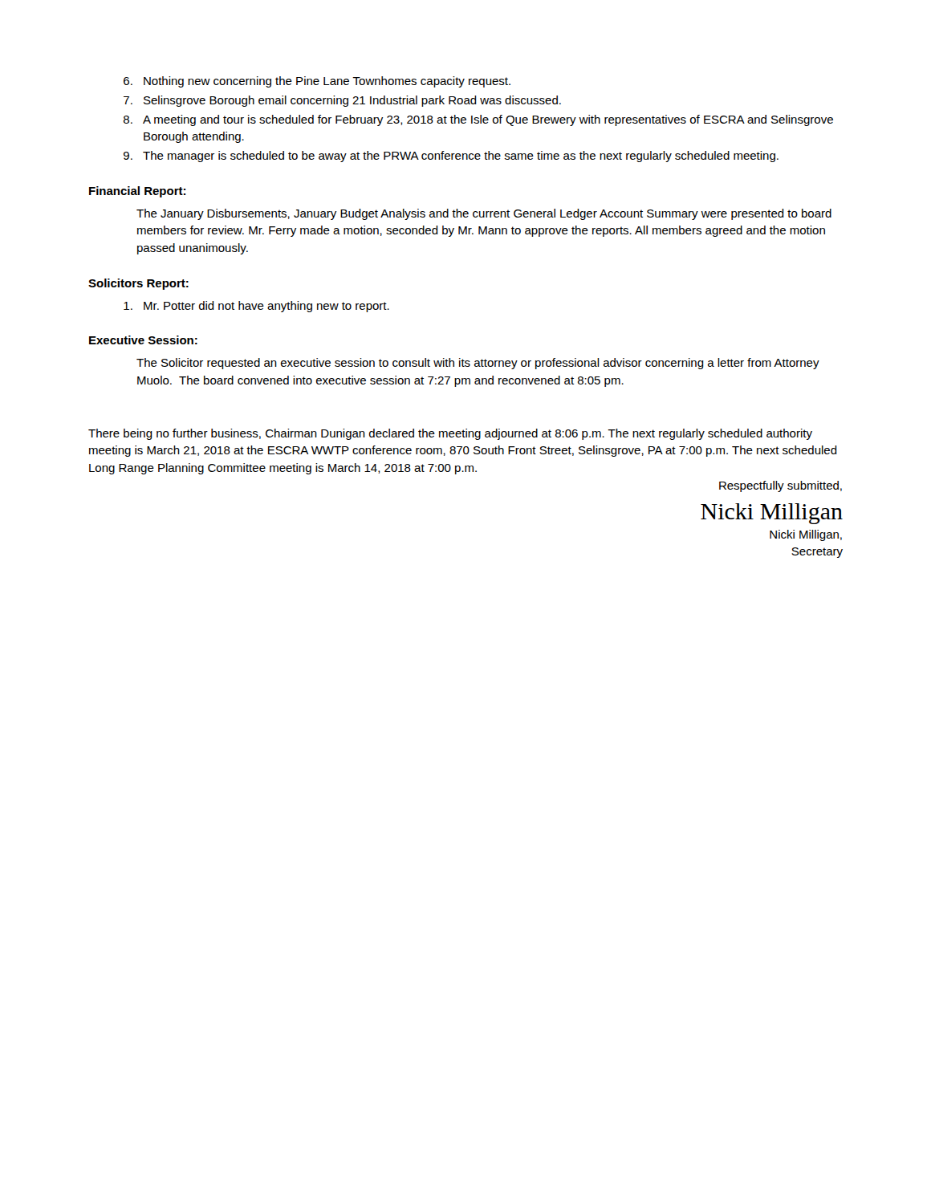Nothing new concerning the Pine Lane Townhomes capacity request.
Selinsgrove Borough email concerning 21 Industrial park Road was discussed.
A meeting and tour is scheduled for February 23, 2018 at the Isle of Que Brewery with representatives of ESCRA and Selinsgrove Borough attending.
The manager is scheduled to be away at the PRWA conference the same time as the next regularly scheduled meeting.
Financial Report:
The January Disbursements, January Budget Analysis and the current General Ledger Account Summary were presented to board members for review. Mr. Ferry made a motion, seconded by Mr. Mann to approve the reports. All members agreed and the motion passed unanimously.
Solicitors Report:
Mr. Potter did not have anything new to report.
Executive Session:
The Solicitor requested an executive session to consult with its attorney or professional advisor concerning a letter from Attorney Muolo. The board convened into executive session at 7:27 pm and reconvened at 8:05 pm.
There being no further business, Chairman Dunigan declared the meeting adjourned at 8:06 p.m. The next regularly scheduled authority meeting is March 21, 2018 at the ESCRA WWTP conference room, 870 South Front Street, Selinsgrove, PA at 7:00 p.m. The next scheduled Long Range Planning Committee meeting is March 14, 2018 at 7:00 p.m.
Respectfully submitted,
Nicki Milligan
Nicki Milligan,
Secretary